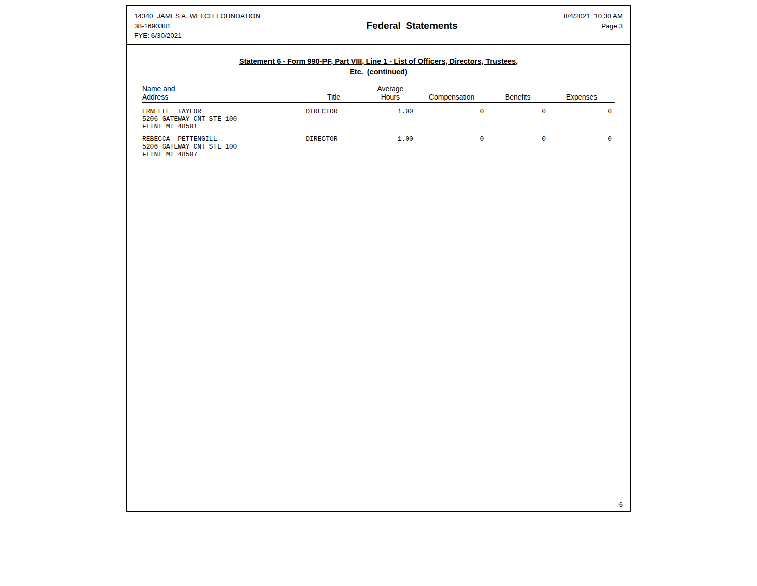14340 JAMES A. WELCH FOUNDATION
38-1690381
FYE: 6/30/2021
Federal Statements
8/4/2021 10:30 AM
Page 3
Statement 6 - Form 990-PF, Part VIII, Line 1 - List of Officers, Directors, Trustees,
Etc. (continued)
| Name and Address | Title | Average Hours | Compensation | Benefits | Expenses |
| --- | --- | --- | --- | --- | --- |
| ERNELLE TAYLOR 5206 GATEWAY CNT STE 100 FLINT MI 48501 | DIRECTOR | 1.00 | 0 | 0 | 0 |
| REBECCA PETTENGILL 5206 GATEWAY CNT STE 100 FLINT MI 48507 | DIRECTOR | 1.00 | 0 | 0 | 0 |
6